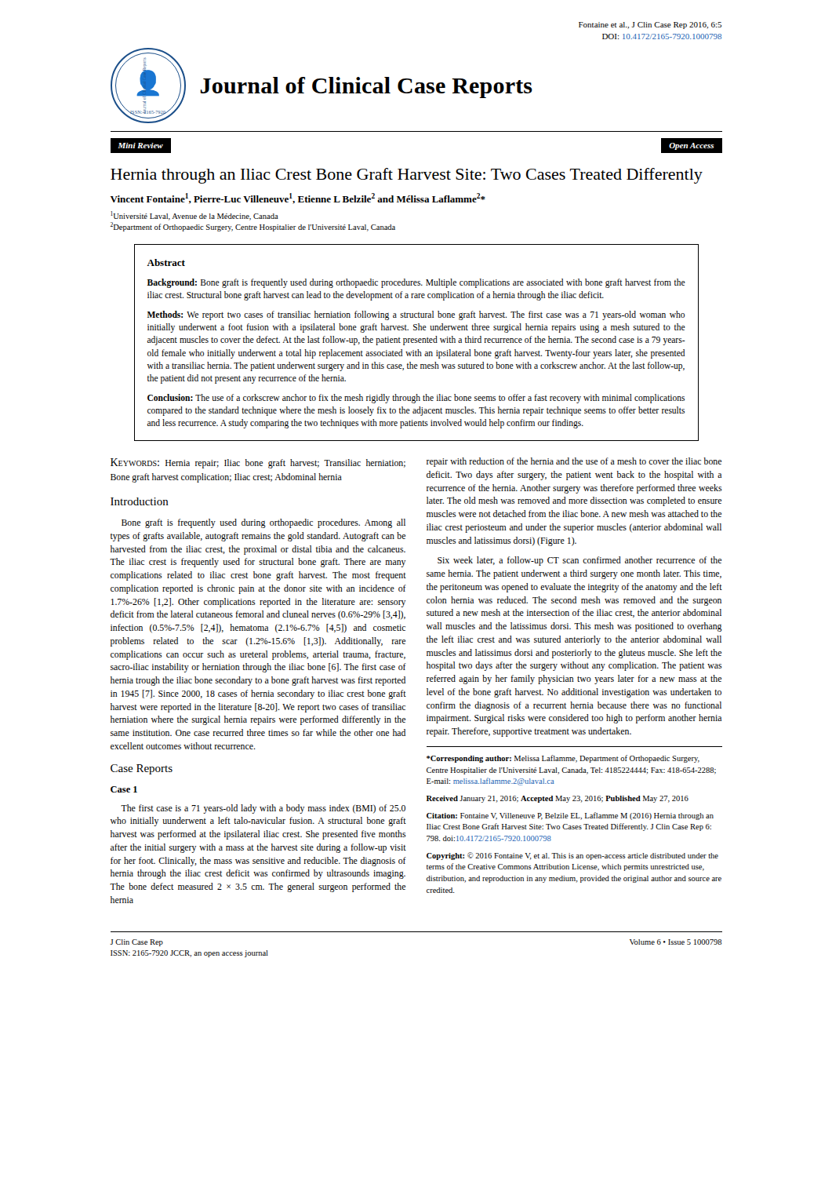Fontaine et al., J Clin Case Rep 2016, 6:5
DOI: 10.4172/2165-7920.1000798
Journal of Clinical Case Reports
👤
ISSN: 2165-7920
Journal of Clinical Case Reports
Mini Review
Open Access
Hernia through an Iliac Crest Bone Graft Harvest Site: Two Cases Treated Differently
Vincent Fontaine1, Pierre-Luc Villeneuve1, Etienne L Belzile2 and Mélissa Laflamme2*
1Université Laval, Avenue de la Médecine, Canada
2Department of Orthopaedic Surgery, Centre Hospitalier de l'Université Laval, Canada
Abstract
Background: Bone graft is frequently used during orthopaedic procedures. Multiple complications are associated with bone graft harvest from the iliac crest. Structural bone graft harvest can lead to the development of a rare complication of a hernia through the iliac deficit.
Methods: We report two cases of transiliac herniation following a structural bone graft harvest. The first case was a 71 years-old woman who initially underwent a foot fusion with a ipsilateral bone graft harvest. She underwent three surgical hernia repairs using a mesh sutured to the adjacent muscles to cover the defect. At the last follow-up, the patient presented with a third recurrence of the hernia. The second case is a 79 years-old female who initially underwent a total hip replacement associated with an ipsilateral bone graft harvest. Twenty-four years later, she presented with a transiliac hernia. The patient underwent surgery and in this case, the mesh was sutured to bone with a corkscrew anchor. At the last follow-up, the patient did not present any recurrence of the hernia.
Conclusion: The use of a corkscrew anchor to fix the mesh rigidly through the iliac bone seems to offer a fast recovery with minimal complications compared to the standard technique where the mesh is loosely fix to the adjacent muscles. This hernia repair technique seems to offer better results and less recurrence. A study comparing the two techniques with more patients involved would help confirm our findings.
Keywords: Hernia repair; Iliac bone graft harvest; Transiliac herniation; Bone graft harvest complication; Iliac crest; Abdominal hernia
Introduction
Bone graft is frequently used during orthopaedic procedures. Among all types of grafts available, autograft remains the gold standard. Autograft can be harvested from the iliac crest, the proximal or distal tibia and the calcaneus. The iliac crest is frequently used for structural bone graft. There are many complications related to iliac crest bone graft harvest. The most frequent complication reported is chronic pain at the donor site with an incidence of 1.7%-26% [1,2]. Other complications reported in the literature are: sensory deficit from the lateral cutaneous femoral and cluneal nerves (0.6%-29% [3,4]), infection (0.5%-7.5% [2,4]), hematoma (2.1%-6.7% [4,5]) and cosmetic problems related to the scar (1.2%-15.6% [1,3]). Additionally, rare complications can occur such as ureteral problems, arterial trauma, fracture, sacro-iliac instability or herniation through the iliac bone [6]. The first case of hernia trough the iliac bone secondary to a bone graft harvest was first reported in 1945 [7]. Since 2000, 18 cases of hernia secondary to iliac crest bone graft harvest were reported in the literature [8-20]. We report two cases of transiliac herniation where the surgical hernia repairs were performed differently in the same institution. One case recurred three times so far while the other one had excellent outcomes without recurrence.
Case Reports
Case 1
The first case is a 71 years-old lady with a body mass index (BMI) of 25.0 who initially uunderwent a left talo-navicular fusion. A structural bone graft harvest was performed at the ipsilateral iliac crest. She presented five months after the initial surgery with a mass at the harvest site during a follow-up visit for her foot. Clinically, the mass was sensitive and reducible. The diagnosis of hernia through the iliac crest deficit was confirmed by ultrasounds imaging. The bone defect measured 2 × 3.5 cm. The general surgeon performed the hernia
repair with reduction of the hernia and the use of a mesh to cover the iliac bone deficit. Two days after surgery, the patient went back to the hospital with a recurrence of the hernia. Another surgery was therefore performed three weeks later. The old mesh was removed and more dissection was completed to ensure muscles were not detached from the iliac bone. A new mesh was attached to the iliac crest periosteum and under the superior muscles (anterior abdominal wall muscles and latissimus dorsi) (Figure 1).
Six week later, a follow-up CT scan confirmed another recurrence of the same hernia. The patient underwent a third surgery one month later. This time, the peritoneum was opened to evaluate the integrity of the anatomy and the left colon hernia was reduced. The second mesh was removed and the surgeon sutured a new mesh at the intersection of the iliac crest, the anterior abdominal wall muscles and the latissimus dorsi. This mesh was positioned to overhang the left iliac crest and was sutured anteriorly to the anterior abdominal wall muscles and latissimus dorsi and posteriorly to the gluteus muscle. She left the hospital two days after the surgery without any complication. The patient was referred again by her family physician two years later for a new mass at the level of the bone graft harvest. No additional investigation was undertaken to confirm the diagnosis of a recurrent hernia because there was no functional impairment. Surgical risks were considered too high to perform another hernia repair. Therefore, supportive treatment was undertaken.
*Corresponding author: Melissa Laflamme, Department of Orthopaedic Surgery, Centre Hospitalier de l'Université Laval, Canada, Tel: 4185224444; Fax: 418-654-2288; E-mail: melissa.laflamme.2@ulaval.ca
Received January 21, 2016; Accepted May 23, 2016; Published May 27, 2016
Citation: Fontaine V, Villeneuve P, Belzile EL, Laflamme M (2016) Hernia through an Iliac Crest Bone Graft Harvest Site: Two Cases Treated Differently. J Clin Case Rep 6: 798. doi:10.4172/2165-7920.1000798
Copyright: © 2016 Fontaine V, et al. This is an open-access article distributed under the terms of the Creative Commons Attribution License, which permits unrestricted use, distribution, and reproduction in any medium, provided the original author and source are credited.
J Clin Case Rep
ISSN: 2165-7920 JCCR, an open access journal
Volume 6 • Issue 5 1000798